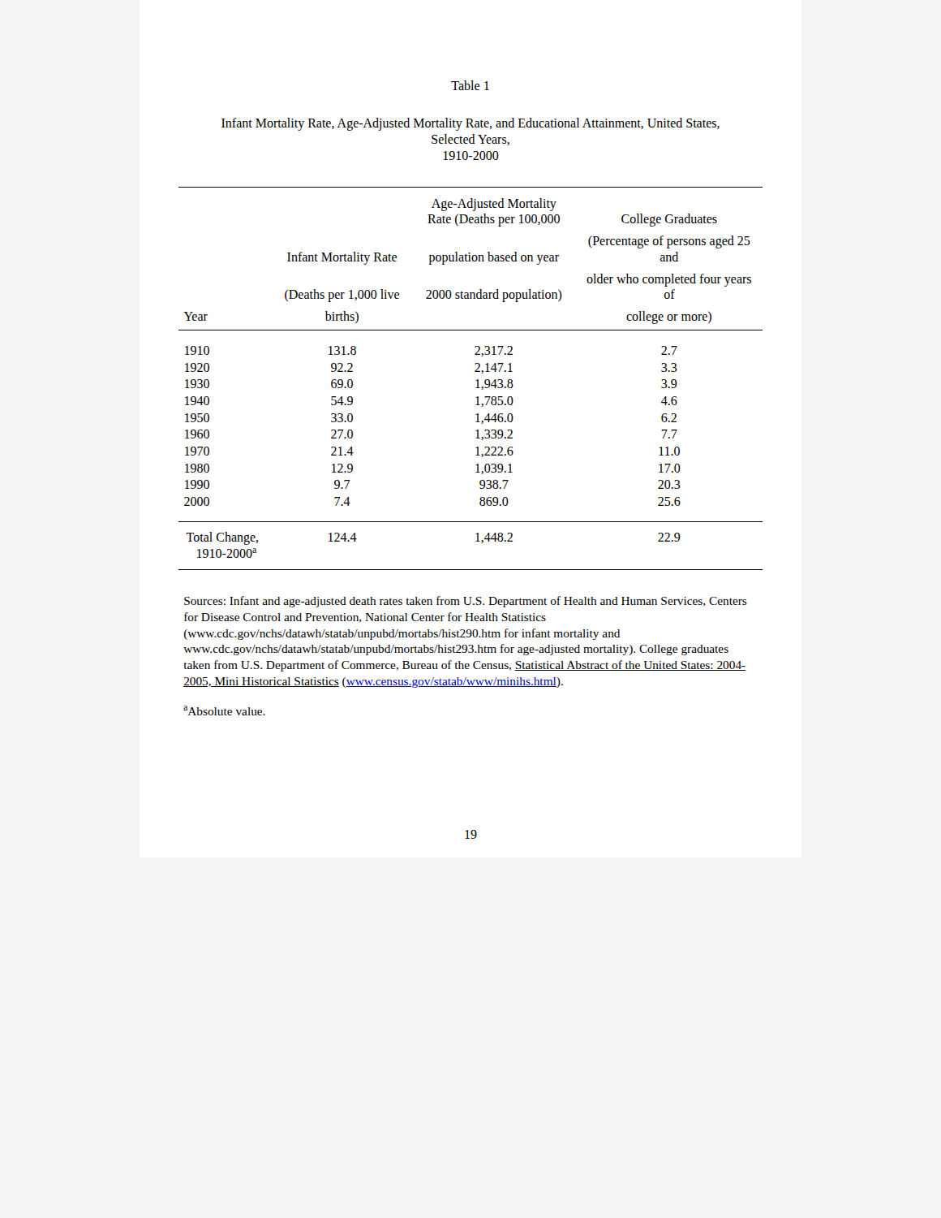Table 1
Infant Mortality Rate, Age-Adjusted Mortality Rate, and Educational Attainment, United States, Selected Years,
1910-2000
| | | Age-Adjusted Mortality Rate (Deaths per 100,000 | College Graduates |
| --- | --- | --- | --- |
| | Infant Mortality Rate | population based on year | (Percentage of persons aged 25 and |
| | (Deaths per 1,000 live | 2000 standard population) | older who completed four years of |
| Year | births) | | college or more) |
| 1910 | 131.8 | 2,317.2 | 2.7 |
| 1920 | 92.2 | 2,147.1 | 3.3 |
| 1930 | 69.0 | 1,943.8 | 3.9 |
| 1940 | 54.9 | 1,785.0 | 4.6 |
| 1950 | 33.0 | 1,446.0 | 6.2 |
| 1960 | 27.0 | 1,339.2 | 7.7 |
| 1970 | 21.4 | 1,222.6 | 11.0 |
| 1980 | 12.9 | 1,039.1 | 17.0 |
| 1990 | 9.7 | 938.7 | 20.3 |
| 2000 | 7.4 | 869.0 | 25.6 |
| Total Change, 1910-2000 a | 124.4 | 1,448.2 | 22.9 |
Sources: Infant and age-adjusted death rates taken from U.S. Department of Health and Human Services, Centers for Disease Control and Prevention, National Center for Health Statistics (www.cdc.gov/nchs/datawh/statab/unpubd/mortabs/hist290.htm for infant mortality and www.cdc.gov/nchs/datawh/statab/unpubd/mortabs/hist293.htm for age-adjusted mortality). College graduates taken from U.S. Department of Commerce, Bureau of the Census, Statistical Abstract of the United States: 2004-2005, Mini Historical Statistics (www.census.gov/statab/www/minihs.html).
aAbsolute value.
19